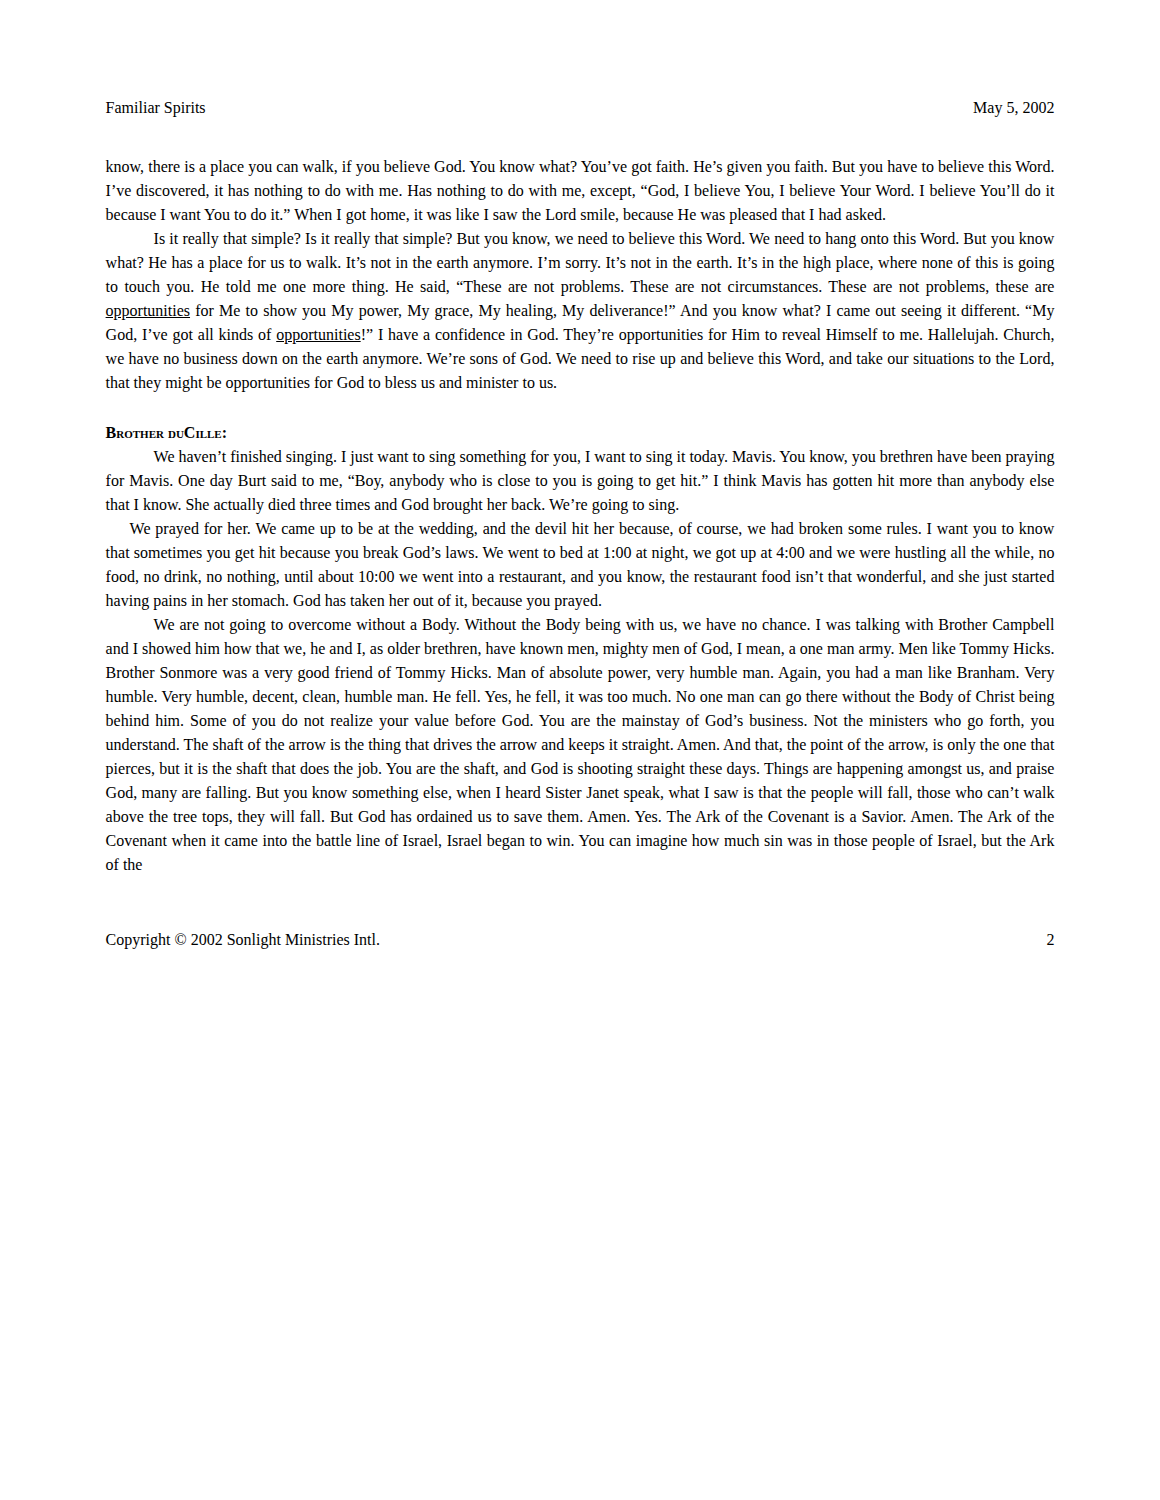Familiar Spirits
May 5, 2002
know, there is a place you can walk, if you believe God. You know what? You’ve got faith. He’s given you faith. But you have to believe this Word. I’ve discovered, it has nothing to do with me. Has nothing to do with me, except, “God, I believe You, I believe Your Word. I believe You’ll do it because I want You to do it.” When I got home, it was like I saw the Lord smile, because He was pleased that I had asked.
Is it really that simple? Is it really that simple? But you know, we need to believe this Word. We need to hang onto this Word. But you know what? He has a place for us to walk. It’s not in the earth anymore. I’m sorry. It’s not in the earth. It’s in the high place, where none of this is going to touch you. He told me one more thing. He said, “These are not problems. These are not circumstances. These are not problems, these are opportunities for Me to show you My power, My grace, My healing, My deliverance!” And you know what? I came out seeing it different. “My God, I’ve got all kinds of opportunities!” I have a confidence in God. They’re opportunities for Him to reveal Himself to me. Hallelujah. Church, we have no business down on the earth anymore. We’re sons of God. We need to rise up and believe this Word, and take our situations to the Lord, that they might be opportunities for God to bless us and minister to us.
Brother duCille:
We haven’t finished singing. I just want to sing something for you, I want to sing it today. Mavis. You know, you brethren have been praying for Mavis. One day Burt said to me, “Boy, anybody who is close to you is going to get hit.” I think Mavis has gotten hit more than anybody else that I know. She actually died three times and God brought her back. We’re going to sing.
We prayed for her. We came up to be at the wedding, and the devil hit her because, of course, we had broken some rules. I want you to know that sometimes you get hit because you break God’s laws. We went to bed at 1:00 at night, we got up at 4:00 and we were hustling all the while, no food, no drink, no nothing, until about 10:00 we went into a restaurant, and you know, the restaurant food isn’t that wonderful, and she just started having pains in her stomach. God has taken her out of it, because you prayed.
We are not going to overcome without a Body. Without the Body being with us, we have no chance. I was talking with Brother Campbell and I showed him how that we, he and I, as older brethren, have known men, mighty men of God, I mean, a one man army. Men like Tommy Hicks. Brother Sonmore was a very good friend of Tommy Hicks. Man of absolute power, very humble man. Again, you had a man like Branham. Very humble. Very humble, decent, clean, humble man. He fell. Yes, he fell, it was too much. No one man can go there without the Body of Christ being behind him. Some of you do not realize your value before God. You are the mainstay of God’s business. Not the ministers who go forth, you understand. The shaft of the arrow is the thing that drives the arrow and keeps it straight. Amen. And that, the point of the arrow, is only the one that pierces, but it is the shaft that does the job. You are the shaft, and God is shooting straight these days. Things are happening amongst us, and praise God, many are falling. But you know something else, when I heard Sister Janet speak, what I saw is that the people will fall, those who can’t walk above the tree tops, they will fall. But God has ordained us to save them. Amen. Yes. The Ark of the Covenant is a Savior. Amen. The Ark of the Covenant when it came into the battle line of Israel, Israel began to win. You can imagine how much sin was in those people of Israel, but the Ark of the
Copyright © 2002 Sonlight Ministries Intl.
2